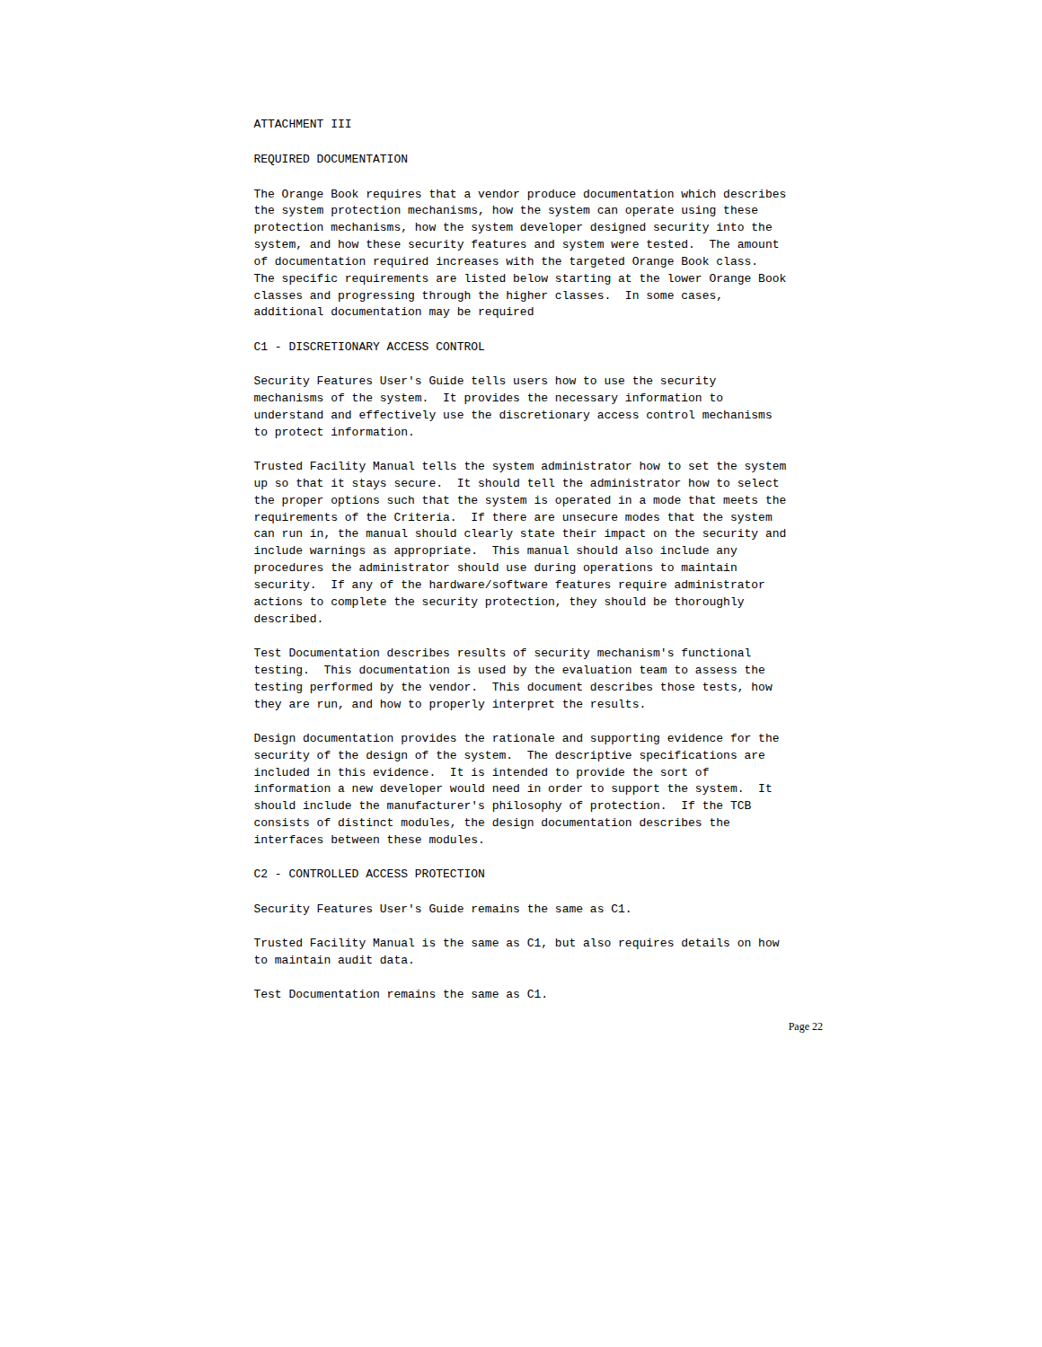ATTACHMENT III
REQUIRED DOCUMENTATION
The Orange Book requires that a vendor produce documentation which describes the system protection mechanisms, how the system can operate using these protection mechanisms, how the system developer designed security into the system, and how these security features and system were tested. The amount of documentation required increases with the targeted Orange Book class. The specific requirements are listed below starting at the lower Orange Book classes and progressing through the higher classes. In some cases, additional documentation may be required
C1 - DISCRETIONARY ACCESS CONTROL
Security Features User's Guide tells users how to use the security mechanisms of the system. It provides the necessary information to understand and effectively use the discretionary access control mechanisms to protect information.
Trusted Facility Manual tells the system administrator how to set the system up so that it stays secure. It should tell the administrator how to select the proper options such that the system is operated in a mode that meets the requirements of the Criteria. If there are unsecure modes that the system can run in, the manual should clearly state their impact on the security and include warnings as appropriate. This manual should also include any procedures the administrator should use during operations to maintain security. If any of the hardware/software features require administrator actions to complete the security protection, they should be thoroughly described.
Test Documentation describes results of security mechanism's functional testing. This documentation is used by the evaluation team to assess the testing performed by the vendor. This document describes those tests, how they are run, and how to properly interpret the results.
Design documentation provides the rationale and supporting evidence for the security of the design of the system. The descriptive specifications are included in this evidence. It is intended to provide the sort of information a new developer would need in order to support the system. It should include the manufacturer's philosophy of protection. If the TCB consists of distinct modules, the design documentation describes the interfaces between these modules.
C2 - CONTROLLED ACCESS PROTECTION
Security Features User's Guide remains the same as C1.
Trusted Facility Manual is the same as C1, but also requires details on how to maintain audit data.
Test Documentation remains the same as C1.
Page 22